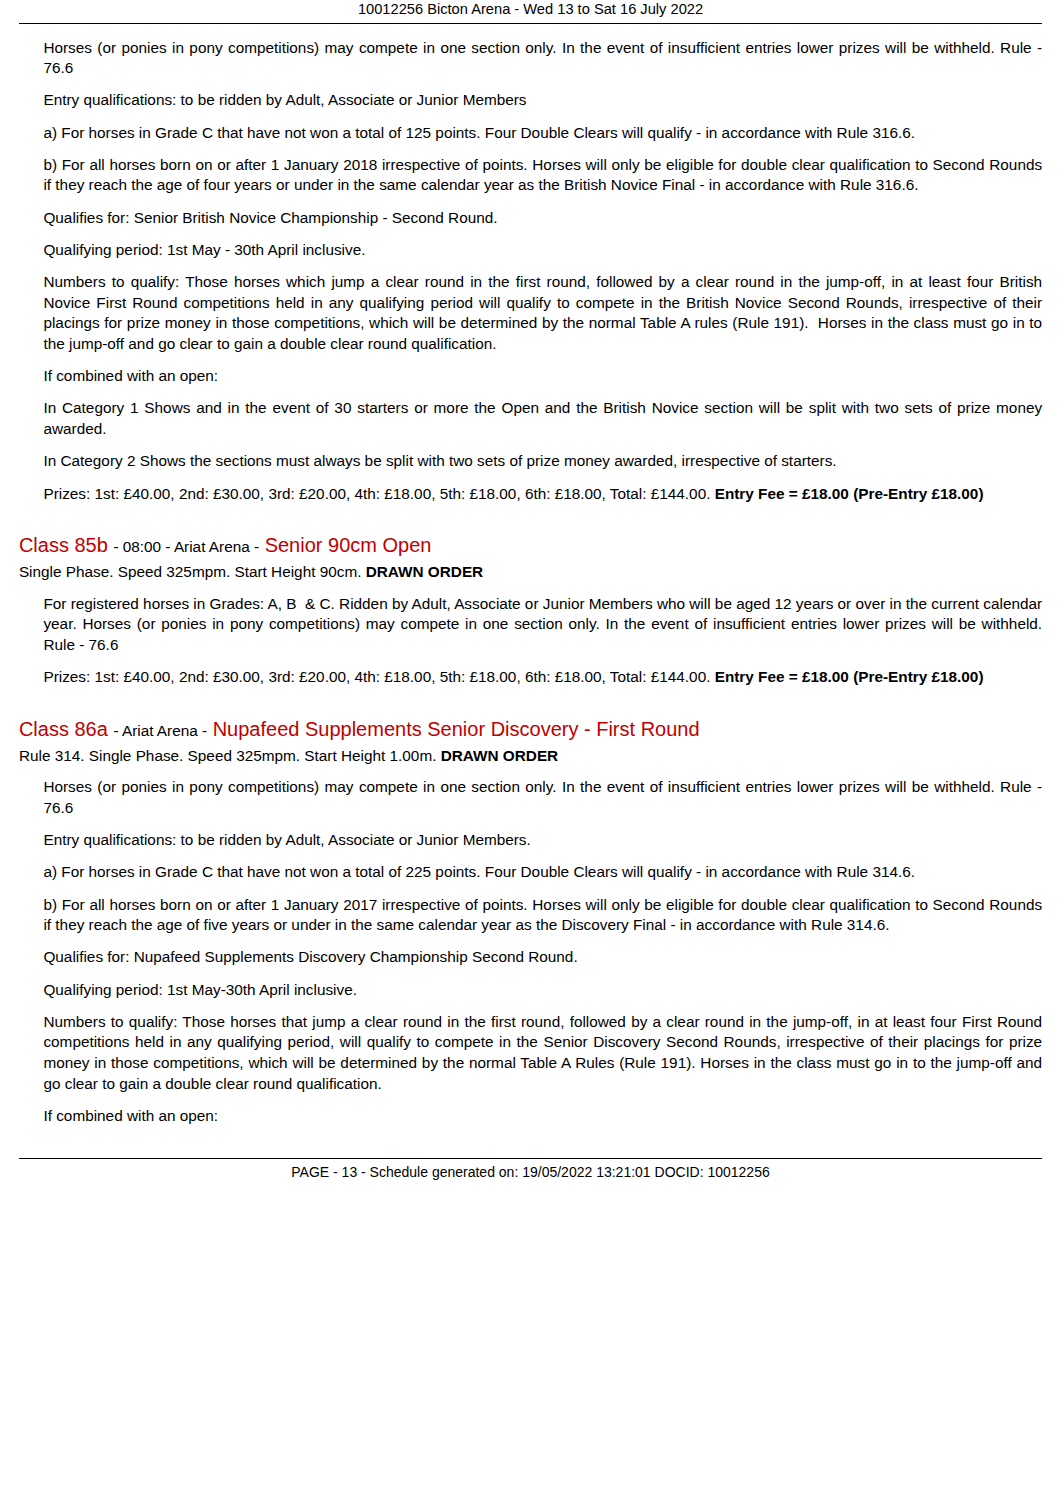10012256 Bicton Arena - Wed 13 to Sat 16 July 2022
Horses (or ponies in pony competitions) may compete in one section only. In the event of insufficient entries lower prizes will be withheld. Rule - 76.6
Entry qualifications: to be ridden by Adult, Associate or Junior Members
a) For horses in Grade C that have not won a total of 125 points. Four Double Clears will qualify - in accordance with Rule 316.6.
b) For all horses born on or after 1 January 2018 irrespective of points. Horses will only be eligible for double clear qualification to Second Rounds if they reach the age of four years or under in the same calendar year as the British Novice Final - in accordance with Rule 316.6.
Qualifies for: Senior British Novice Championship - Second Round.
Qualifying period: 1st May - 30th April inclusive.
Numbers to qualify: Those horses which jump a clear round in the first round, followed by a clear round in the jump-off, in at least four British Novice First Round competitions held in any qualifying period will qualify to compete in the British Novice Second Rounds, irrespective of their placings for prize money in those competitions, which will be determined by the normal Table A rules (Rule 191). Horses in the class must go in to the jump-off and go clear to gain a double clear round qualification.
If combined with an open:
In Category 1 Shows and in the event of 30 starters or more the Open and the British Novice section will be split with two sets of prize money awarded.
In Category 2 Shows the sections must always be split with two sets of prize money awarded, irrespective of starters.
Prizes: 1st: £40.00, 2nd: £30.00, 3rd: £20.00, 4th: £18.00, 5th: £18.00, 6th: £18.00, Total: £144.00. Entry Fee = £18.00 (Pre-Entry £18.00)
Class 85b - 08:00 - Ariat Arena - Senior 90cm Open
Single Phase. Speed 325mpm. Start Height 90cm. DRAWN ORDER
For registered horses in Grades: A, B & C. Ridden by Adult, Associate or Junior Members who will be aged 12 years or over in the current calendar year. Horses (or ponies in pony competitions) may compete in one section only. In the event of insufficient entries lower prizes will be withheld. Rule - 76.6
Prizes: 1st: £40.00, 2nd: £30.00, 3rd: £20.00, 4th: £18.00, 5th: £18.00, 6th: £18.00, Total: £144.00. Entry Fee = £18.00 (Pre-Entry £18.00)
Class 86a - Ariat Arena - Nupafeed Supplements Senior Discovery - First Round
Rule 314. Single Phase. Speed 325mpm. Start Height 1.00m. DRAWN ORDER
Horses (or ponies in pony competitions) may compete in one section only. In the event of insufficient entries lower prizes will be withheld. Rule - 76.6
Entry qualifications: to be ridden by Adult, Associate or Junior Members.
a) For horses in Grade C that have not won a total of 225 points. Four Double Clears will qualify - in accordance with Rule 314.6.
b) For all horses born on or after 1 January 2017 irrespective of points. Horses will only be eligible for double clear qualification to Second Rounds if they reach the age of five years or under in the same calendar year as the Discovery Final - in accordance with Rule 314.6.
Qualifies for: Nupafeed Supplements Discovery Championship Second Round.
Qualifying period: 1st May-30th April inclusive.
Numbers to qualify: Those horses that jump a clear round in the first round, followed by a clear round in the jump-off, in at least four First Round competitions held in any qualifying period, will qualify to compete in the Senior Discovery Second Rounds, irrespective of their placings for prize money in those competitions, which will be determined by the normal Table A Rules (Rule 191). Horses in the class must go in to the jump-off and go clear to gain a double clear round qualification.
If combined with an open:
PAGE - 13 - Schedule generated on: 19/05/2022 13:21:01 DOCID: 10012256